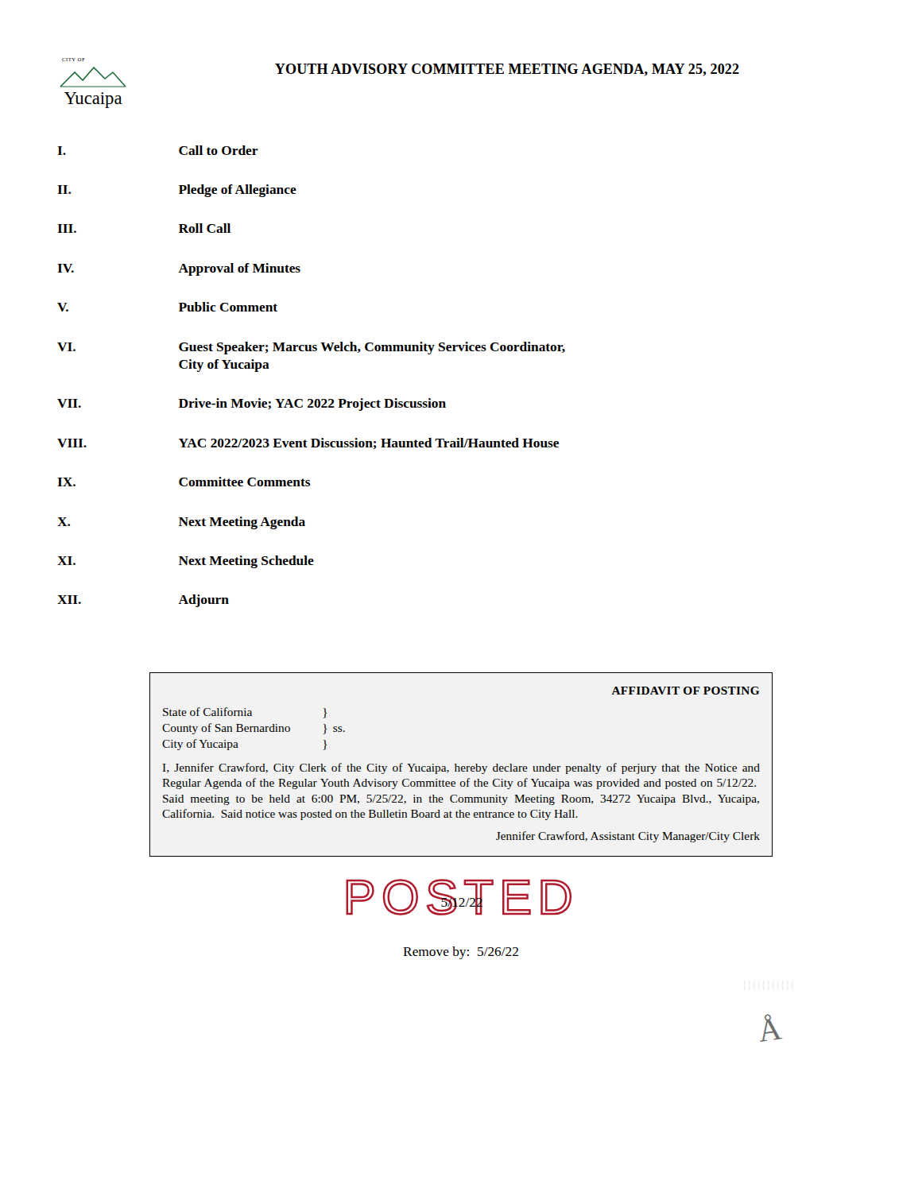CITY OF Yucaipa
YOUTH ADVISORY COMMITTEE MEETING AGENDA, MAY 25, 2022
| I. | Call to Order |
| II. | Pledge of Allegiance |
| III. | Roll Call |
| IV. | Approval of Minutes |
| V. | Public Comment |
| VI. | Guest Speaker; Marcus Welch, Community Services Coordinator, City of Yucaipa |
| VII. | Drive-in Movie; YAC 2022 Project Discussion |
| VIII. | YAC 2022/2023 Event Discussion; Haunted Trail/Haunted House |
| IX. | Committee Comments |
| X. | Next Meeting Agenda |
| XI. | Next Meeting Schedule |
| XII. | Adjourn |
AFFIDAVIT OF POSTING
| State of California | } | |
| County of San Bernardino | } | ss. |
| City of Yucaipa | } | |
I, Jennifer Crawford, City Clerk of the City of Yucaipa, hereby declare under penalty of perjury that the Notice and Regular Agenda of the Regular Youth Advisory Committee of the City of Yucaipa was provided and posted on 5/12/22. Said meeting to be held at 6:00 PM, 5/25/22, in the Community Meeting Room, 34272 Yucaipa Blvd., Yucaipa, California. Said notice was posted on the Bulletin Board at the entrance to City Hall.
Jennifer Crawford, Assistant City Manager/City Clerk
POSTED5/12/22
Remove by: 5/26/22
||||||||||| Å